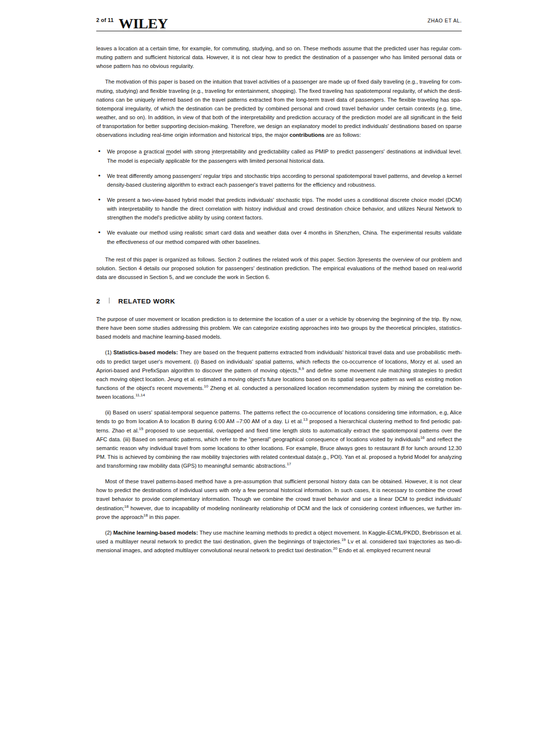2 of 11 WILEY
ZHAO ET AL.
leaves a location at a certain time, for example, for commuting, studying, and so on. These methods assume that the predicted user has regular commuting pattern and sufficient historical data. However, it is not clear how to predict the destination of a passenger who has limited personal data or whose pattern has no obvious regularity.
The motivation of this paper is based on the intuition that travel activities of a passenger are made up of fixed daily traveling (e.g., traveling for commuting, studying) and flexible traveling (e.g., traveling for entertainment, shopping). The fixed traveling has spatiotemporal regularity, of which the destinations can be uniquely inferred based on the travel patterns extracted from the long-term travel data of passengers. The flexible traveling has spatiotemporal irregularity, of which the destination can be predicted by combined personal and crowd travel behavior under certain contexts (e.g. time, weather, and so on). In addition, in view of that both of the interpretability and prediction accuracy of the prediction model are all significant in the field of transportation for better supporting decision-making. Therefore, we design an explanatory model to predict individuals' destinations based on sparse observations including real-time origin information and historical trips, the major contributions are as follows:
We propose a practical model with strong interpretability and predictability called as PMIP to predict passengers' destinations at individual level. The model is especially applicable for the passengers with limited personal historical data.
We treat differently among passengers' regular trips and stochastic trips according to personal spatiotemporal travel patterns, and develop a kernel density-based clustering algorithm to extract each passenger's travel patterns for the efficiency and robustness.
We present a two-view-based hybrid model that predicts individuals' stochastic trips. The model uses a conditional discrete choice model (DCM) with interpretability to handle the direct correlation with history individual and crowd destination choice behavior, and utilizes Neural Network to strengthen the model's predictive ability by using context factors.
We evaluate our method using realistic smart card data and weather data over 4 months in Shenzhen, China. The experimental results validate the effectiveness of our method compared with other baselines.
The rest of this paper is organized as follows. Section 2 outlines the related work of this paper. Section 3presents the overview of our problem and solution. Section 4 details our proposed solution for passengers' destination prediction. The empirical evaluations of the method based on real-world data are discussed in Section 5, and we conclude the work in Section 6.
2 RELATED WORK
The purpose of user movement or location prediction is to determine the location of a user or a vehicle by observing the beginning of the trip. By now, there have been some studies addressing this problem. We can categorize existing approaches into two groups by the theoretical principles, statistics-based models and machine learning-based models.
(1) Statistics-based models: They are based on the frequent patterns extracted from individuals' historical travel data and use probabilistic methods to predict target user's movement. (i) Based on individuals' spatial patterns, which reflects the co-occurrence of locations, Morzy et al. used an Apriori-based and PrefixSpan algorithm to discover the pattern of moving objects,8,9 and define some movement rule matching strategies to predict each moving object location. Jeung et al. estimated a moving object's future locations based on its spatial sequence pattern as well as existing motion functions of the object's recent movements.10 Zheng et al. conducted a personalized location recommendation system by mining the correlation between locations.11,14
(ii) Based on users' spatial-temporal sequence patterns. The patterns reflect the co-occurrence of locations considering time information, e.g, Alice tends to go from location A to location B during 6:00 AM –7:00 AM of a day. Li et al.13 proposed a hierarchical clustering method to find periodic patterns. Zhao et al.15 proposed to use sequential, overlapped and fixed time length slots to automatically extract the spatiotemporal patterns over the AFC data. (iii) Based on semantic patterns, which refer to the “general” geographical consequence of locations visited by individuals16 and reflect the semantic reason why individual travel from some locations to other locations. For example, Bruce always goes to restaurant B for lunch around 12.30 PM. This is achieved by combining the raw mobility trajectories with related contextual data(e.g., POI). Yan et al. proposed a hybrid Model for analyzing and transforming raw mobility data (GPS) to meaningful semantic abstractions.17
Most of these travel patterns-based method have a pre-assumption that sufficient personal history data can be obtained. However, it is not clear how to predict the destinations of individual users with only a few personal historical information. In such cases, it is necessary to combine the crowd travel behavior to provide complementary information. Though we combine the crowd travel behavior and use a linear DCM to predict individuals' destination;18 however, due to incapability of modeling nonlinearity relationship of DCM and the lack of considering context influences, we further improve the approach18 in this paper.
(2) Machine learning-based models: They use machine learning methods to predict a object movement. In Kaggle-ECML/PKDD, Brebrisson et al. used a multilayer neural network to predict the taxi destination, given the beginnings of trajectories.19 Lv et al. considered taxi trajectories as two-dimensional images, and adopted multilayer convolutional neural network to predict taxi destination.20 Endo et al. employed recurrent neural